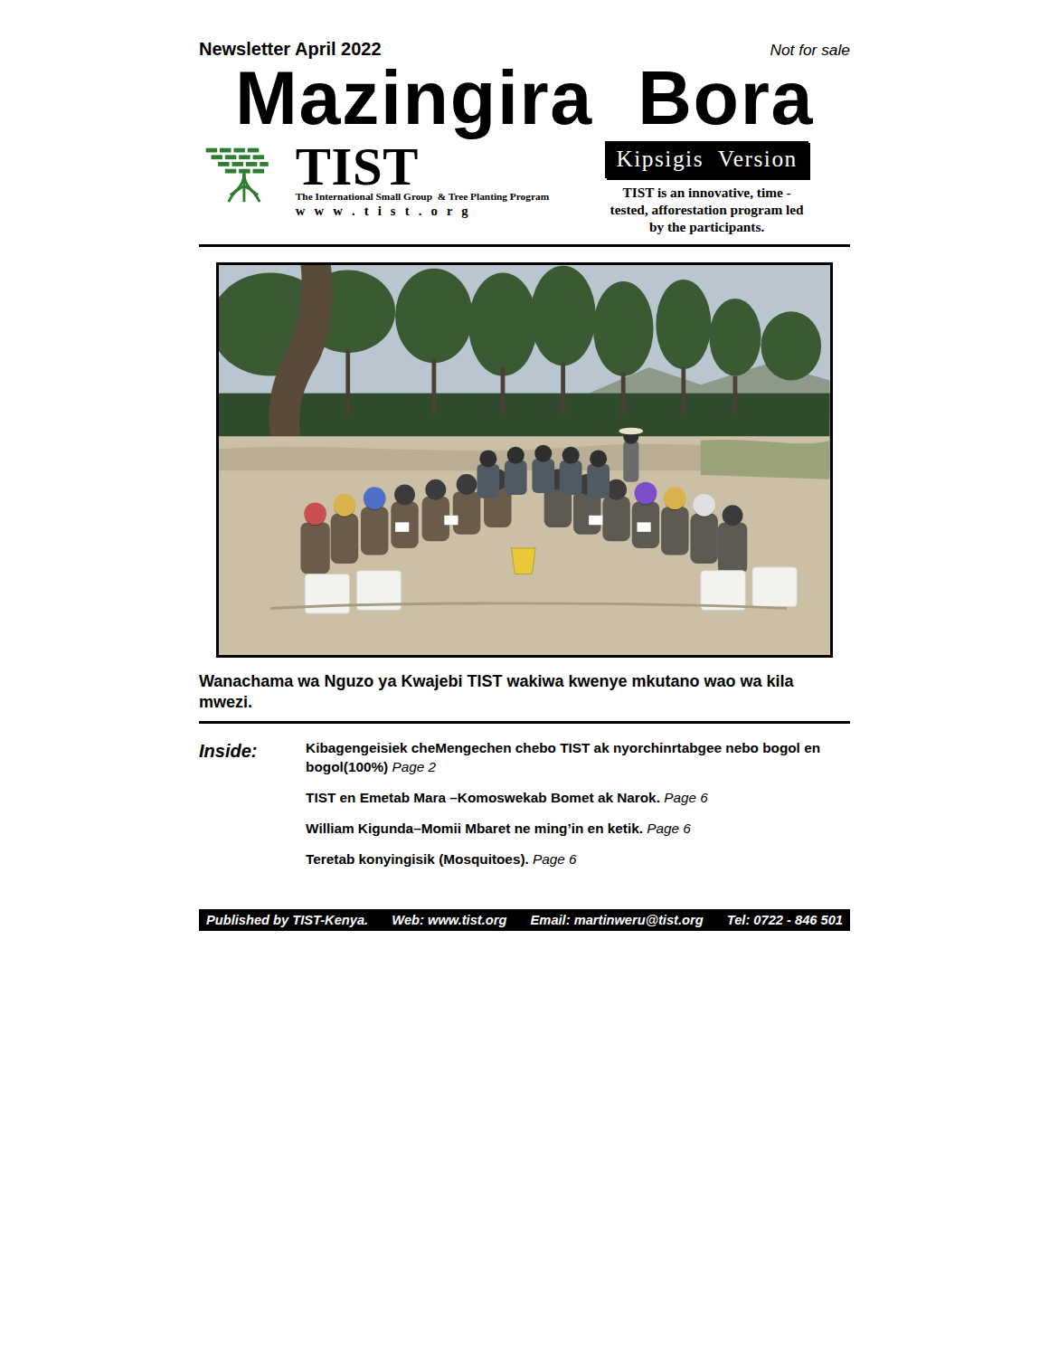Newsletter April 2022
Not for sale
Mazingira Bora
TIST The International Small Group & Tree Planting Program w w w . t i s t . o r g
Kipsigis Version
TIST is an innovative, time -
tested, afforestation program led
by the participants.
Wanachama wa Nguzo ya Kwajebi TIST wakiwa kwenye mkutano wao wa kila mwezi.
Inside:
Kibagengeisiek cheMengechen chebo TIST ak nyorchinrtabgee nebo bogol en bogol(100%) Page 2
TIST en Emetab Mara –Komoswekab Bomet ak Narok. Page 6
William Kigunda–Momii Mbaret ne ming’in en ketik. Page 6
Teretab konyingisik (Mosquitoes). Page 6
Published by TIST-Kenya. Web: www.tist.org Email: martinweru@tist.org Tel: 0722 - 846 501